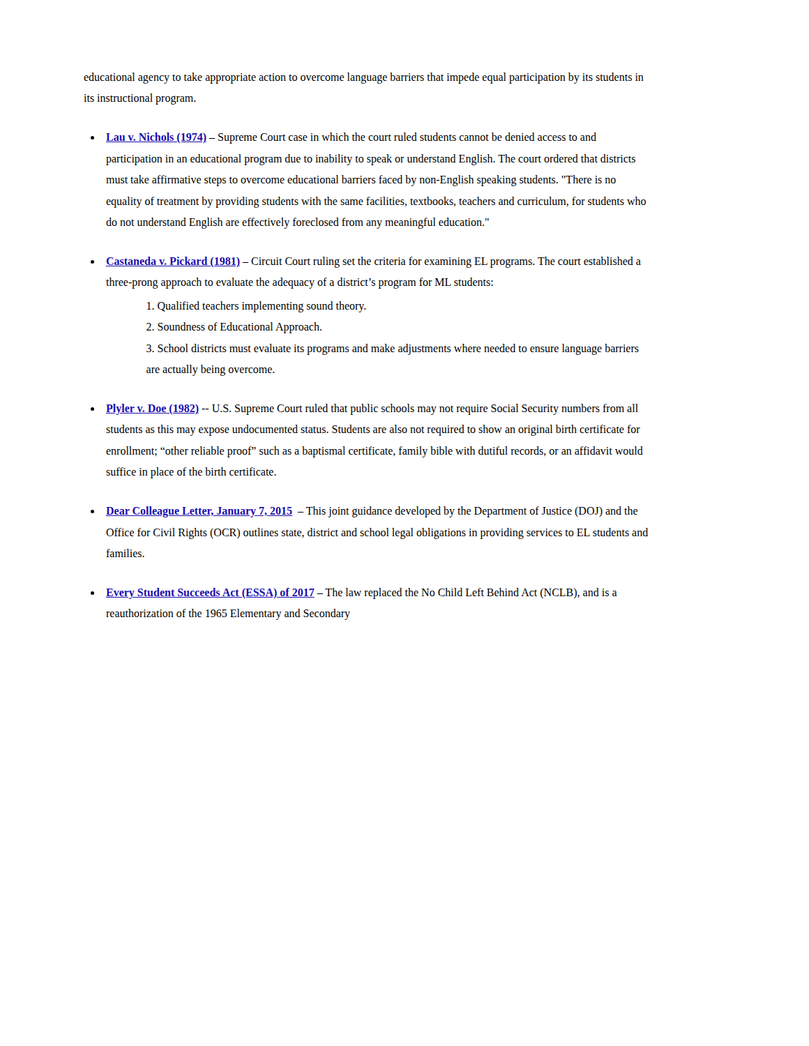educational agency to take appropriate action to overcome language barriers that impede equal participation by its students in its instructional program.
Lau v. Nichols (1974) – Supreme Court case in which the court ruled students cannot be denied access to and participation in an educational program due to inability to speak or understand English. The court ordered that districts must take affirmative steps to overcome educational barriers faced by non-English speaking students. "There is no equality of treatment by providing students with the same facilities, textbooks, teachers and curriculum, for students who do not understand English are effectively foreclosed from any meaningful education."
Castaneda v. Pickard (1981) – Circuit Court ruling set the criteria for examining EL programs. The court established a three-prong approach to evaluate the adequacy of a district’s program for ML students:
1. Qualified teachers implementing sound theory.
2. Soundness of Educational Approach.
3. School districts must evaluate its programs and make adjustments where needed to ensure language barriers are actually being overcome.
Plyler v. Doe (1982) -- U.S. Supreme Court ruled that public schools may not require Social Security numbers from all students as this may expose undocumented status. Students are also not required to show an original birth certificate for enrollment; “other reliable proof” such as a baptismal certificate, family bible with dutiful records, or an affidavit would suffice in place of the birth certificate.
Dear Colleague Letter, January 7, 2015 – This joint guidance developed by the Department of Justice (DOJ) and the Office for Civil Rights (OCR) outlines state, district and school legal obligations in providing services to EL students and families.
Every Student Succeeds Act (ESSA) of 2017 – The law replaced the No Child Left Behind Act (NCLB), and is a reauthorization of the 1965 Elementary and Secondary